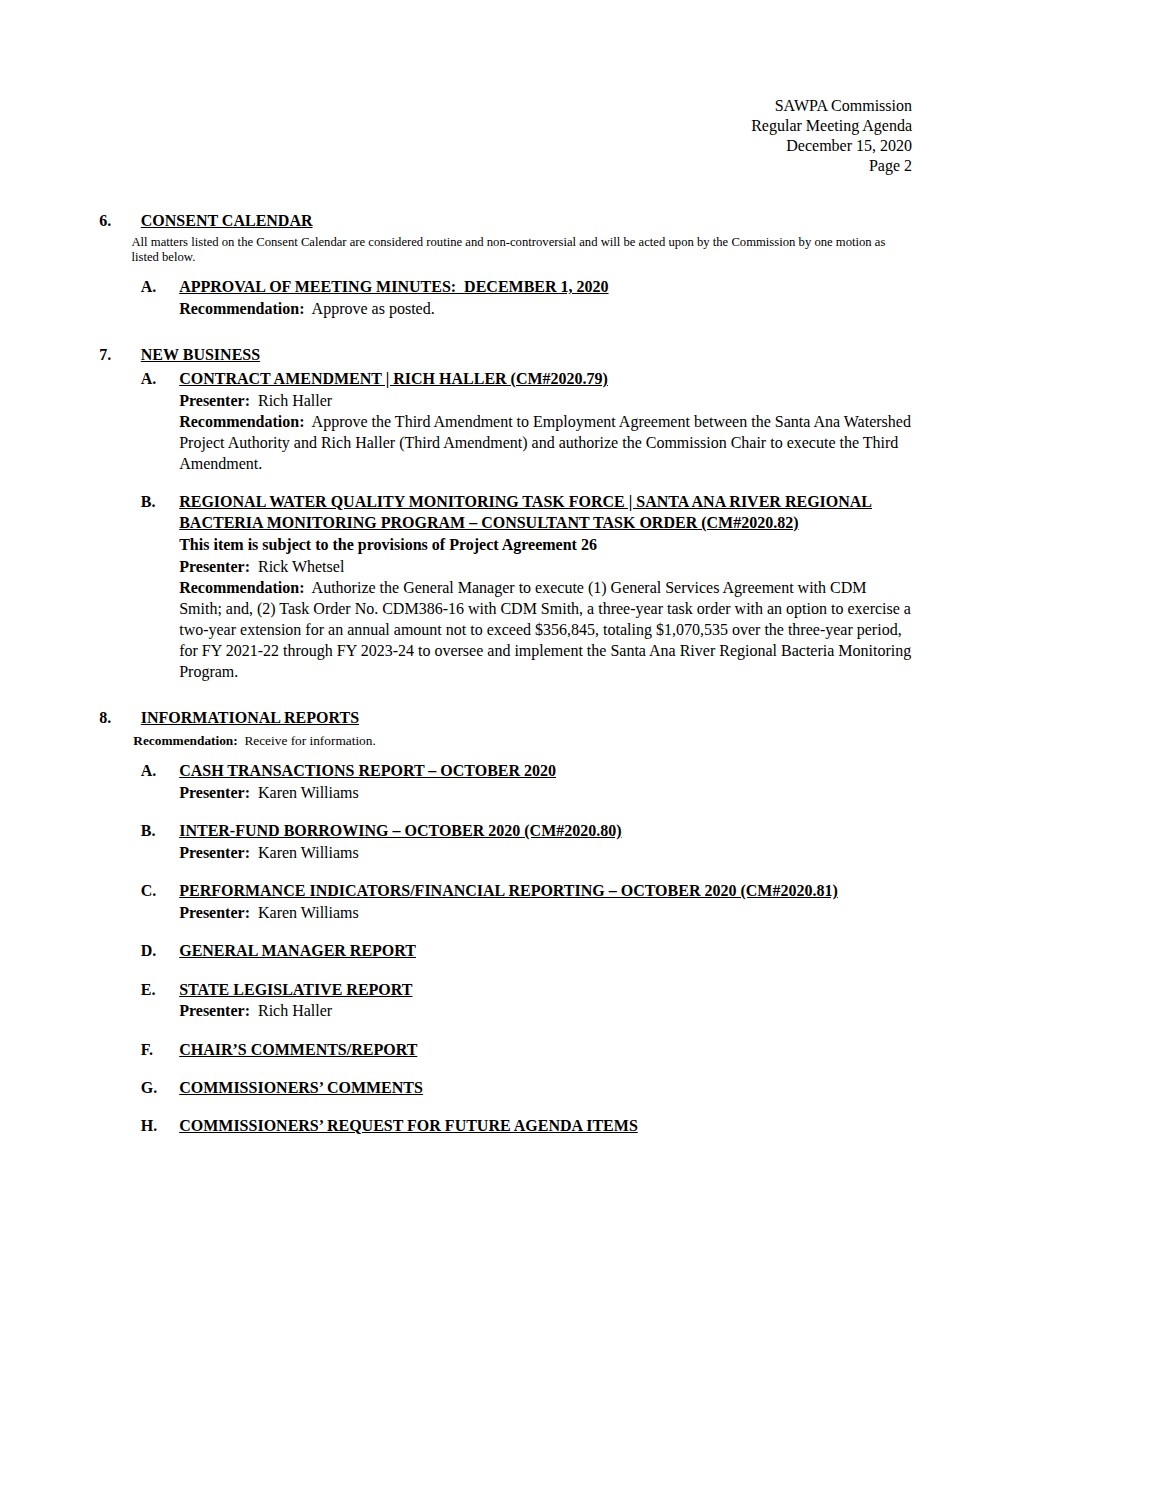SAWPA Commission
Regular Meeting Agenda
December 15, 2020
Page 2
6. Consent Calendar
All matters listed on the Consent Calendar are considered routine and non-controversial and will be acted upon by the Commission by one motion as listed below.
A.
Approval of Meeting Minutes: December 1, 2020
Recommendation: Approve as posted.
7. New Business
A.
Contract Amendment | Rich Haller (CM#2020.79)
Presenter: Rich Haller
Recommendation: Approve the Third Amendment to Employment Agreement between the Santa Ana Watershed Project Authority and Rich Haller (Third Amendment) and authorize the Commission Chair to execute the Third Amendment.
B.
Regional Water Quality Monitoring Task Force | Santa Ana River Regional Bacteria Monitoring Program – Consultant Task Order (CM#2020.82)
This item is subject to the provisions of Project Agreement 26
Presenter: Rick Whetsel
Recommendation: Authorize the General Manager to execute (1) General Services Agreement with CDM Smith; and, (2) Task Order No. CDM386-16 with CDM Smith, a three-year task order with an option to exercise a two-year extension for an annual amount not to exceed $356,845, totaling $1,070,535 over the three-year period, for FY 2021-22 through FY 2023-24 to oversee and implement the Santa Ana River Regional Bacteria Monitoring Program.
8. Informational Reports
Recommendation: Receive for information.
A.
Cash Transactions Report – October 2020
Presenter: Karen Williams
B.
Inter-Fund Borrowing – October 2020 (CM#2020.80)
Presenter: Karen Williams
C.
Performance Indicators/Financial Reporting – October 2020 (CM#2020.81)
Presenter: Karen Williams
D.
General Manager Report
E.
State Legislative Report
Presenter: Rich Haller
F.
Chair’s Comments/Report
G.
Commissioners’ Comments
H.
Commissioners’ Request for Future Agenda Items